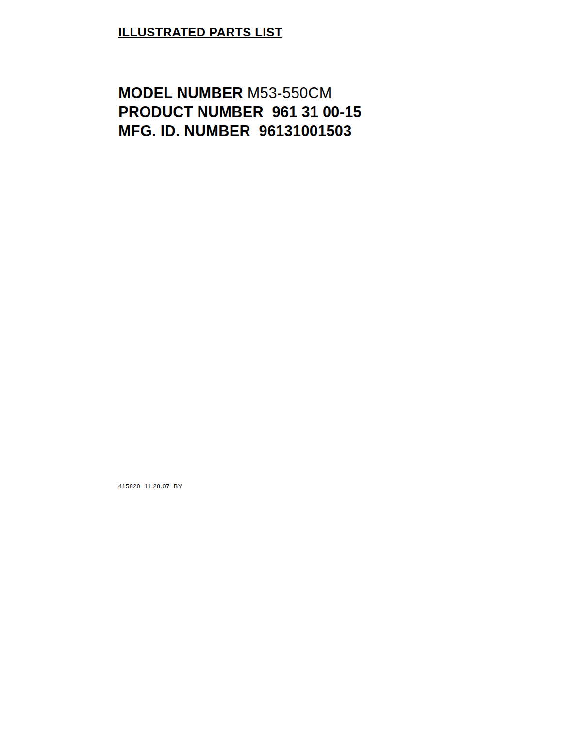ILLUSTRATED PARTS LIST
MODEL NUMBER M53-550CM
PRODUCT NUMBER 961 31 00-15
MFG. ID. NUMBER 96131001503
415820 11.28.07 BY